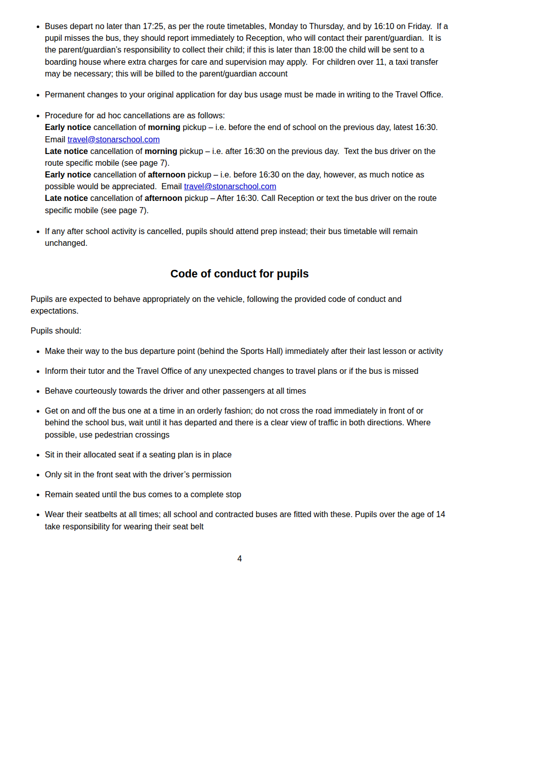Buses depart no later than 17:25, as per the route timetables, Monday to Thursday, and by 16:10 on Friday. If a pupil misses the bus, they should report immediately to Reception, who will contact their parent/guardian. It is the parent/guardian’s responsibility to collect their child; if this is later than 18:00 the child will be sent to a boarding house where extra charges for care and supervision may apply. For children over 11, a taxi transfer may be necessary; this will be billed to the parent/guardian account
Permanent changes to your original application for day bus usage must be made in writing to the Travel Office.
Procedure for ad hoc cancellations are as follows:
Early notice cancellation of morning pickup – i.e. before the end of school on the previous day, latest 16:30. Email travel@stonarschool.com
Late notice cancellation of morning pickup – i.e. after 16:30 on the previous day. Text the bus driver on the route specific mobile (see page 7).
Early notice cancellation of afternoon pickup – i.e. before 16:30 on the day, however, as much notice as possible would be appreciated. Email travel@stonarschool.com
Late notice cancellation of afternoon pickup – After 16:30. Call Reception or text the bus driver on the route specific mobile (see page 7).
If any after school activity is cancelled, pupils should attend prep instead; their bus timetable will remain unchanged.
Code of conduct for pupils
Pupils are expected to behave appropriately on the vehicle, following the provided code of conduct and expectations.
Pupils should:
Make their way to the bus departure point (behind the Sports Hall) immediately after their last lesson or activity
Inform their tutor and the Travel Office of any unexpected changes to travel plans or if the bus is missed
Behave courteously towards the driver and other passengers at all times
Get on and off the bus one at a time in an orderly fashion; do not cross the road immediately in front of or behind the school bus, wait until it has departed and there is a clear view of traffic in both directions. Where possible, use pedestrian crossings
Sit in their allocated seat if a seating plan is in place
Only sit in the front seat with the driver’s permission
Remain seated until the bus comes to a complete stop
Wear their seatbelts at all times; all school and contracted buses are fitted with these. Pupils over the age of 14 take responsibility for wearing their seat belt
4